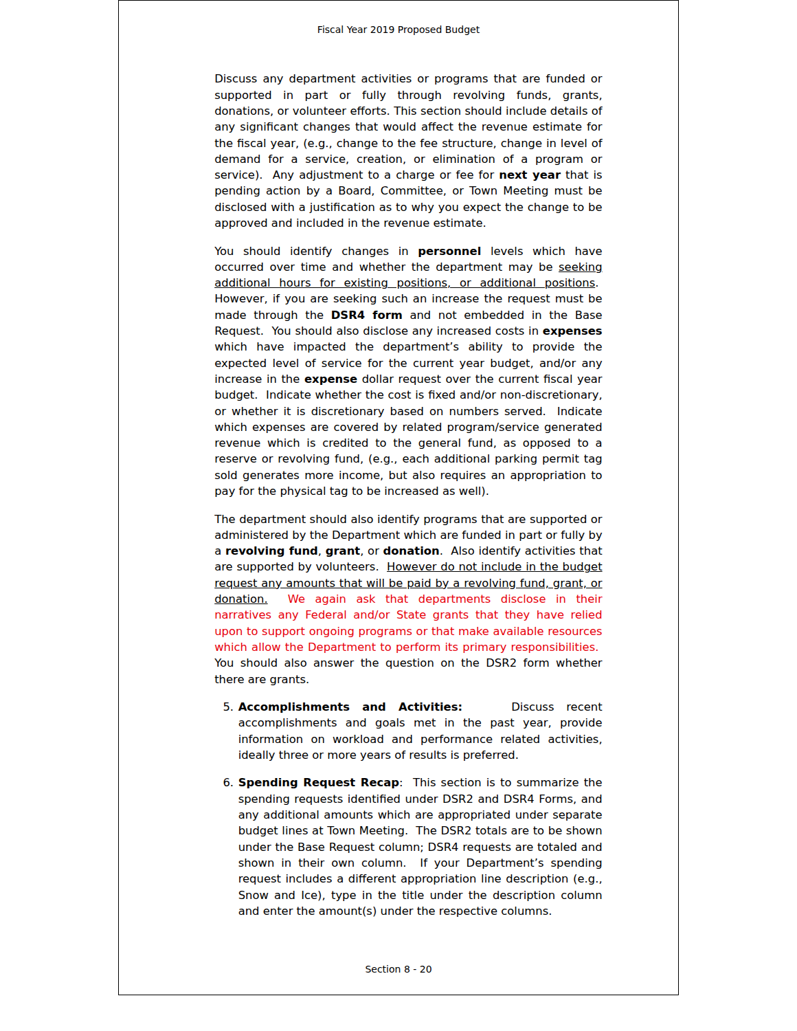Fiscal Year 2019 Proposed Budget
Discuss any department activities or programs that are funded or supported in part or fully through revolving funds, grants, donations, or volunteer efforts. This section should include details of any significant changes that would affect the revenue estimate for the fiscal year, (e.g., change to the fee structure, change in level of demand for a service, creation, or elimination of a program or service). Any adjustment to a charge or fee for next year that is pending action by a Board, Committee, or Town Meeting must be disclosed with a justification as to why you expect the change to be approved and included in the revenue estimate.
You should identify changes in personnel levels which have occurred over time and whether the department may be seeking additional hours for existing positions, or additional positions. However, if you are seeking such an increase the request must be made through the DSR4 form and not embedded in the Base Request. You should also disclose any increased costs in expenses which have impacted the department’s ability to provide the expected level of service for the current year budget, and/or any increase in the expense dollar request over the current fiscal year budget. Indicate whether the cost is fixed and/or non-discretionary, or whether it is discretionary based on numbers served. Indicate which expenses are covered by related program/service generated revenue which is credited to the general fund, as opposed to a reserve or revolving fund, (e.g., each additional parking permit tag sold generates more income, but also requires an appropriation to pay for the physical tag to be increased as well).
The department should also identify programs that are supported or administered by the Department which are funded in part or fully by a revolving fund, grant, or donation. Also identify activities that are supported by volunteers. However do not include in the budget request any amounts that will be paid by a revolving fund, grant, or donation. We again ask that departments disclose in their narratives any Federal and/or State grants that they have relied upon to support ongoing programs or that make available resources which allow the Department to perform its primary responsibilities. You should also answer the question on the DSR2 form whether there are grants.
5. Accomplishments and Activities: Discuss recent accomplishments and goals met in the past year, provide information on workload and performance related activities, ideally three or more years of results is preferred.
6. Spending Request Recap: This section is to summarize the spending requests identified under DSR2 and DSR4 Forms, and any additional amounts which are appropriated under separate budget lines at Town Meeting. The DSR2 totals are to be shown under the Base Request column; DSR4 requests are totaled and shown in their own column. If your Department’s spending request includes a different appropriation line description (e.g., Snow and Ice), type in the title under the description column and enter the amount(s) under the respective columns.
Section 8 - 20